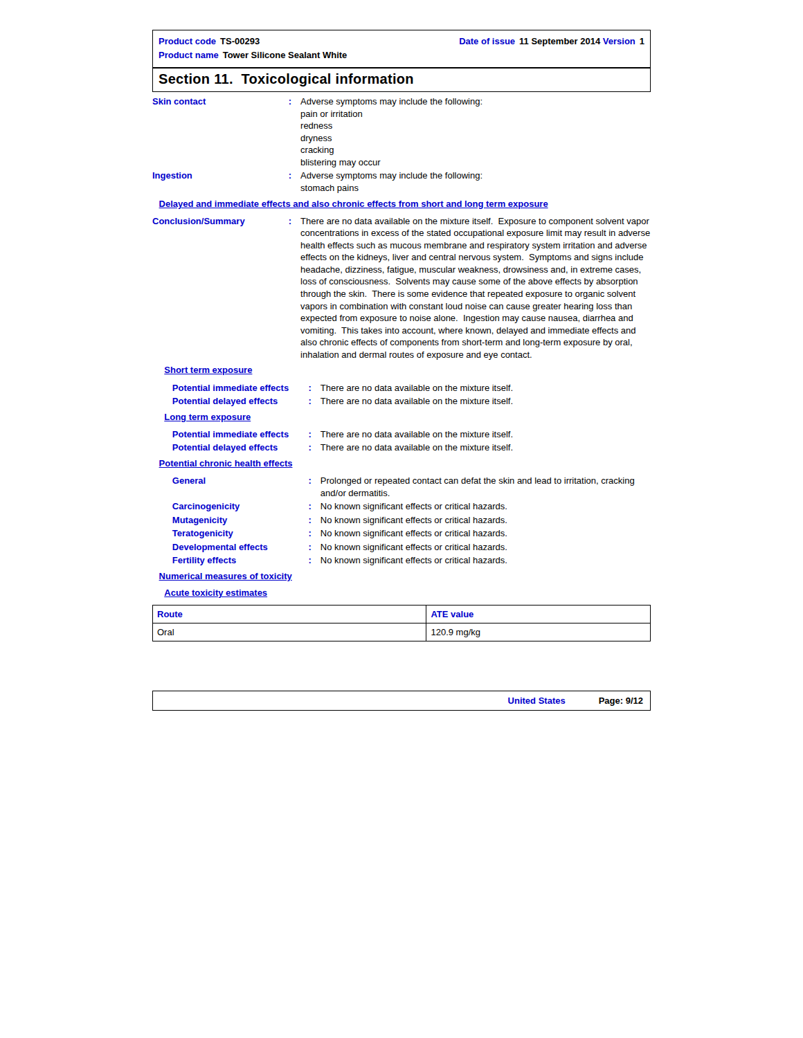Product code TS-00293
Date of issue 11 September 2014 Version 1
Product name Tower Silicone Sealant White
Section 11. Toxicological information
| Skin contact | : | Adverse symptoms may include the following: pain or irritation redness dryness cracking blistering may occur |
| Ingestion | : | Adverse symptoms may include the following: stomach pains |
Delayed and immediate effects and also chronic effects from short and long term exposure
| Conclusion/Summary | : | There are no data available on the mixture itself. Exposure to component solvent vapor concentrations in excess of the stated occupational exposure limit may result in adverse health effects such as mucous membrane and respiratory system irritation and adverse effects on the kidneys, liver and central nervous system. Symptoms and signs include headache, dizziness, fatigue, muscular weakness, drowsiness and, in extreme cases, loss of consciousness. Solvents may cause some of the above effects by absorption through the skin. There is some evidence that repeated exposure to organic solvent vapors in combination with constant loud noise can cause greater hearing loss than expected from exposure to noise alone. Ingestion may cause nausea, diarrhea and vomiting. This takes into account, where known, delayed and immediate effects and also chronic effects of components from short-term and long-term exposure by oral, inhalation and dermal routes of exposure and eye contact. |
Short term exposure
| Potential immediate effects | : | There are no data available on the mixture itself. |
| Potential delayed effects | : | There are no data available on the mixture itself. |
Long term exposure
| Potential immediate effects | : | There are no data available on the mixture itself. |
| Potential delayed effects | : | There are no data available on the mixture itself. |
Potential chronic health effects
| General | : | Prolonged or repeated contact can defat the skin and lead to irritation, cracking and/or dermatitis. |
| Carcinogenicity | : | No known significant effects or critical hazards. |
| Mutagenicity | : | No known significant effects or critical hazards. |
| Teratogenicity | : | No known significant effects or critical hazards. |
| Developmental effects | : | No known significant effects or critical hazards. |
| Fertility effects | : | No known significant effects or critical hazards. |
Numerical measures of toxicity
Acute toxicity estimates
| Route | ATE value |
| --- | --- |
| Oral | 120.9 mg/kg |
United States Page: 9/12